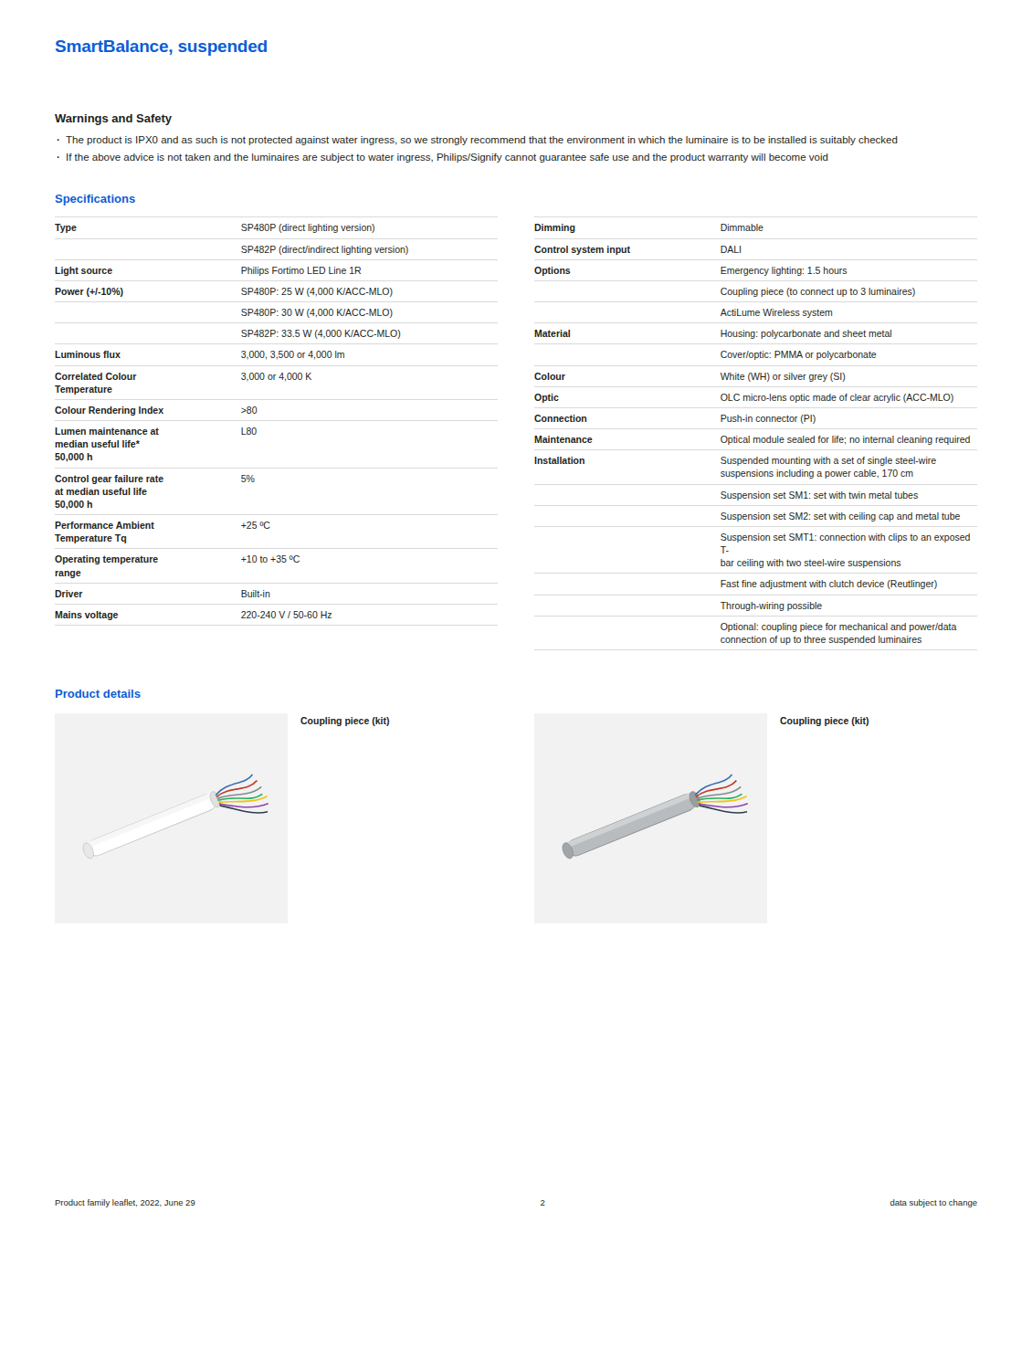SmartBalance, suspended
Warnings and Safety
The product is IPX0 and as such is not protected against water ingress, so we strongly recommend that the environment in which the luminaire is to be installed is suitably checked
If the above advice is not taken and the luminaires are subject to water ingress, Philips/Signify cannot guarantee safe use and the product warranty will become void
Specifications
| Type | SP480P (direct lighting version) |
| | SP482P (direct/indirect lighting version) |
| Light source | Philips Fortimo LED Line 1R |
| Power (+/-10%) | SP480P: 25 W (4,000 K/ACC-MLO) |
| | SP480P: 30 W (4,000 K/ACC-MLO) |
| | SP482P: 33.5 W (4,000 K/ACC-MLO) |
| Luminous flux | 3,000, 3,500 or 4,000 lm |
| Correlated Colour Temperature | 3,000 or 4,000 K |
| Colour Rendering Index | >80 |
| Lumen maintenance at median useful life* 50,000 h | L80 |
| Control gear failure rate at median useful life 50,000 h | 5% |
| Performance Ambient Temperature Tq | +25 ºC |
| Operating temperature range | +10 to +35 ºC |
| Driver | Built-in |
| Mains voltage | 220-240 V / 50-60 Hz |
| Dimming | Dimmable |
| Control system input | DALI |
| Options | Emergency lighting: 1.5 hours |
| | Coupling piece (to connect up to 3 luminaires) |
| | ActiLume Wireless system |
| Material | Housing: polycarbonate and sheet metal |
| | Cover/optic: PMMA or polycarbonate |
| Colour | White (WH) or silver grey (SI) |
| Optic | OLC micro-lens optic made of clear acrylic (ACC-MLO) |
| Connection | Push-in connector (PI) |
| Maintenance | Optical module sealed for life; no internal cleaning required |
| Installation | Suspended mounting with a set of single steel-wire suspensions including a power cable, 170 cm |
| | Suspension set SM1: set with twin metal tubes |
| | Suspension set SM2: set with ceiling cap and metal tube |
| | Suspension set SMT1: connection with clips to an exposed T- bar ceiling with two steel-wire suspensions |
| | Fast fine adjustment with clutch device (Reutlinger) |
| | Through-wiring possible |
| | Optional: coupling piece for mechanical and power/data connection of up to three suspended luminaires |
Product details
Coupling piece (kit)
Coupling piece (kit)
Product family leaflet, 2022, June 29
2
data subject to change